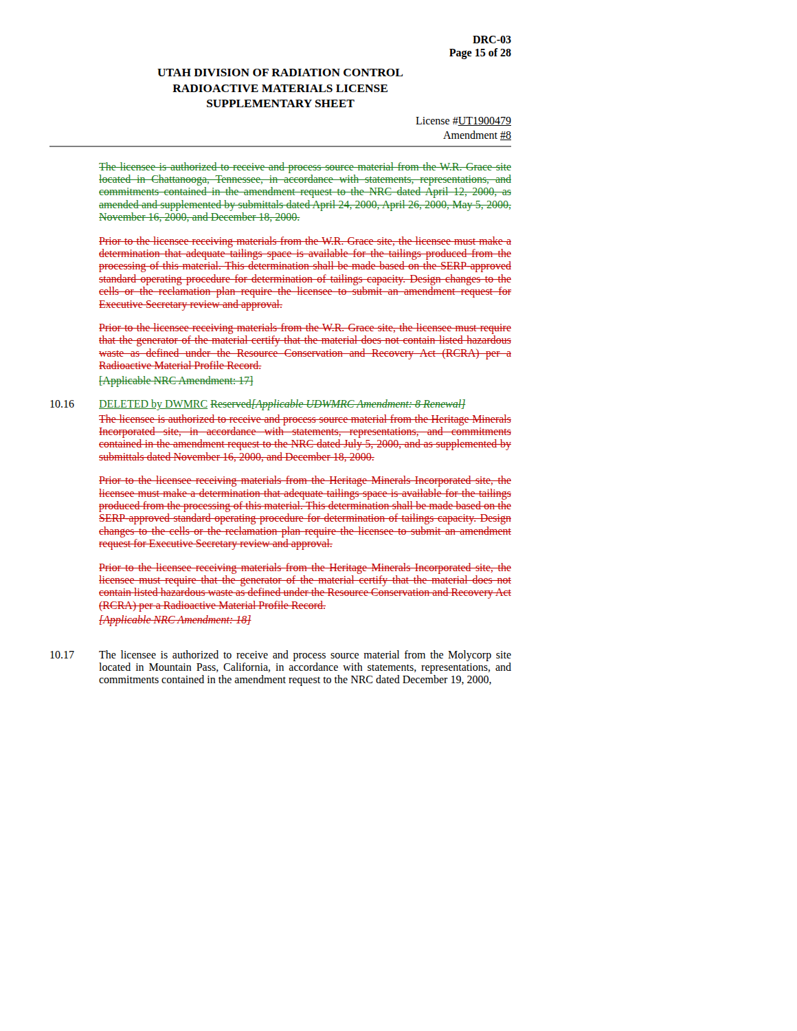DRC-03
Page 15 of 28
UTAH DIVISION OF RADIATION CONTROL
RADIOACTIVE MATERIALS LICENSE
SUPPLEMENTARY SHEET
License #UT1900479
Amendment #8
The licensee is authorized to receive and process source material from the W.R. Grace site located in Chattanooga, Tennessee, in accordance with statements, representations, and commitments contained in the amendment request to the NRC dated April 12, 2000, as amended and supplemented by submittals dated April 24, 2000, April 26, 2000, May 5, 2000, November 16, 2000, and December 18, 2000.
Prior to the licensee receiving materials from the W.R. Grace site, the licensee must make a determination that adequate tailings space is available for the tailings produced from the processing of this material. This determination shall be made based on the SERP-approved standard operating procedure for determination of tailings capacity. Design changes to the cells or the reclamation plan require the licensee to submit an amendment request for Executive Secretary review and approval.
Prior to the licensee receiving materials from the W.R. Grace site, the licensee must require that the generator of the material certify that the material does not contain listed hazardous waste as defined under the Resource Conservation and Recovery Act (RCRA) per a Radioactive Material Profile Record.
[Applicable NRC Amendment: 17]
10.16
DELETED by DWMRC Reserved[Applicable UDWMRC Amendment: 8 Renewal]
The licensee is authorized to receive and process source material from the Heritage Minerals Incorporated site, in accordance with statements, representations, and commitments contained in the amendment request to the NRC dated July 5, 2000, and as supplemented by submittals dated November 16, 2000, and December 18, 2000.
Prior to the licensee receiving materials from the Heritage Minerals Incorporated site, the licensee must make a determination that adequate tailings space is available for the tailings produced from the processing of this material. This determination shall be made based on the SERP-approved standard operating procedure for determination of tailings capacity. Design changes to the cells or the reclamation plan require the licensee to submit an amendment request for Executive Secretary review and approval.
Prior to the licensee receiving materials from the Heritage Minerals Incorporated site, the licensee must require that the generator of the material certify that the material does not contain listed hazardous waste as defined under the Resource Conservation and Recovery Act (RCRA) per a Radioactive Material Profile Record.
[Applicable NRC Amendment: 18]
10.17
The licensee is authorized to receive and process source material from the Molycorp site located in Mountain Pass, California, in accordance with statements, representations, and commitments contained in the amendment request to the NRC dated December 19, 2000,